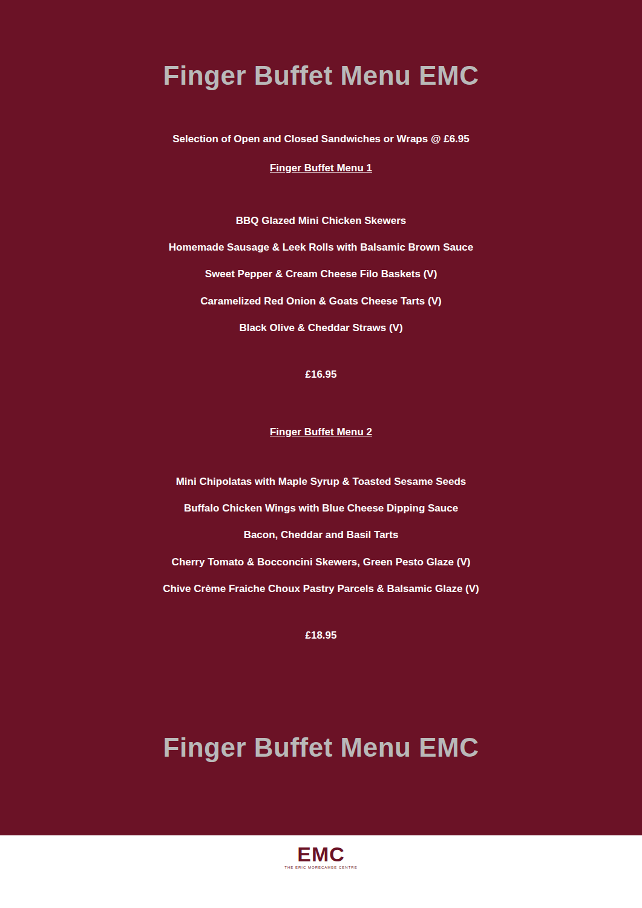Finger Buffet Menu EMC
Selection of Open and Closed Sandwiches or Wraps @ £6.95
Finger Buffet Menu 1
BBQ Glazed Mini Chicken Skewers
Homemade Sausage & Leek Rolls with Balsamic Brown Sauce
Sweet Pepper & Cream Cheese Filo Baskets (V)
Caramelized Red Onion & Goats Cheese Tarts (V)
Black Olive & Cheddar Straws (V)
£16.95
Finger Buffet Menu 2
Mini Chipolatas with Maple Syrup & Toasted Sesame Seeds
Buffalo Chicken Wings with Blue Cheese Dipping Sauce
Bacon, Cheddar and Basil Tarts
Cherry Tomato & Bocconcini Skewers, Green Pesto Glaze (V)
Chive Crème Fraiche Choux Pastry Parcels & Balsamic Glaze (V)
£18.95
Finger Buffet Menu EMC
EMC
THE ERIC MORECAMBE CENTRE